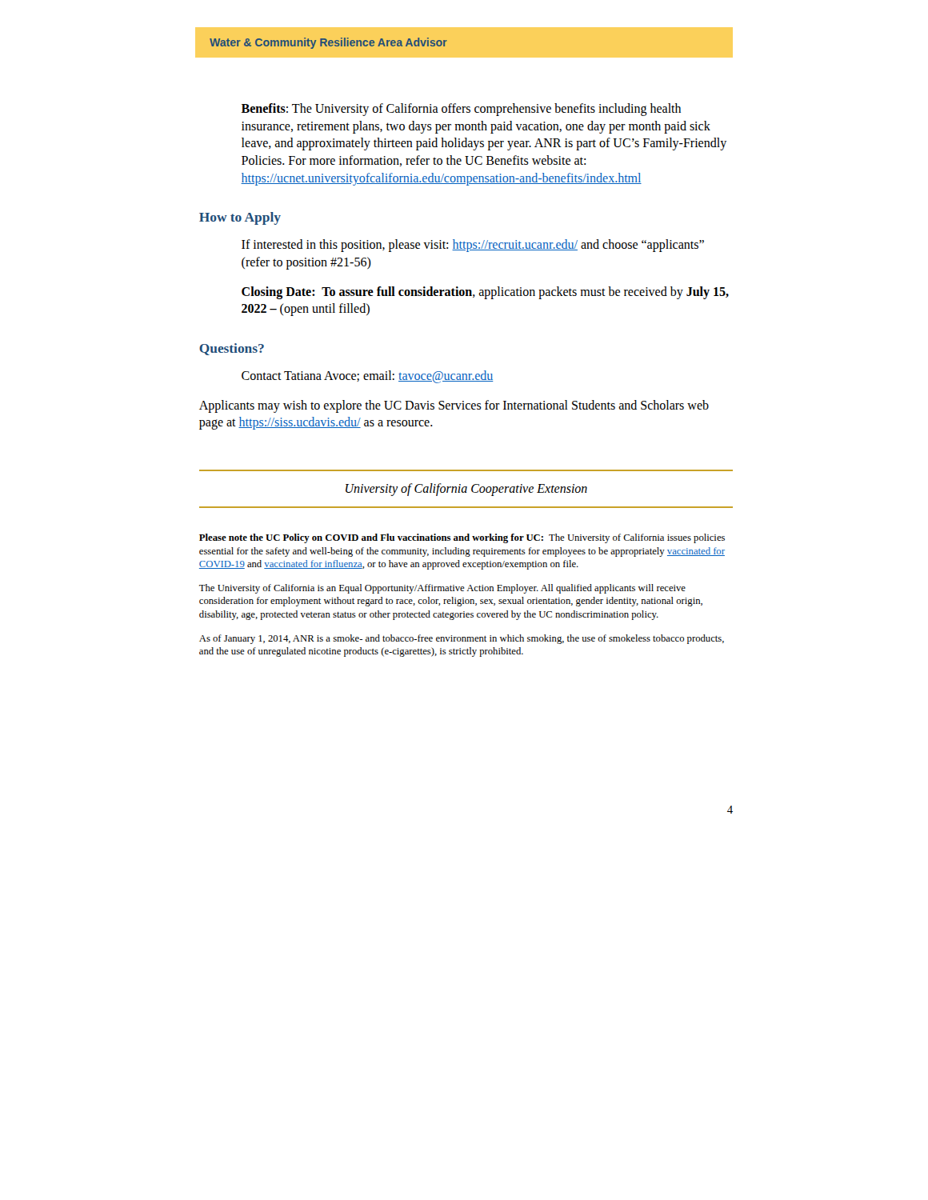Water & Community Resilience Area Advisor
Benefits: The University of California offers comprehensive benefits including health insurance, retirement plans, two days per month paid vacation, one day per month paid sick leave, and approximately thirteen paid holidays per year. ANR is part of UC’s Family-Friendly Policies. For more information, refer to the UC Benefits website at: https://ucnet.universityofcalifornia.edu/compensation-and-benefits/index.html
How to Apply
If interested in this position, please visit: https://recruit.ucanr.edu/ and choose “applicants” (refer to position #21-56)
Closing Date: To assure full consideration, application packets must be received by July 15, 2022 – (open until filled)
Questions?
Contact Tatiana Avoce; email: tavoce@ucanr.edu
Applicants may wish to explore the UC Davis Services for International Students and Scholars web page at https://siss.ucdavis.edu/ as a resource.
University of California Cooperative Extension
Please note the UC Policy on COVID and Flu vaccinations and working for UC: The University of California issues policies essential for the safety and well-being of the community, including requirements for employees to be appropriately vaccinated for COVID-19 and vaccinated for influenza, or to have an approved exception/exemption on file.
The University of California is an Equal Opportunity/Affirmative Action Employer. All qualified applicants will receive consideration for employment without regard to race, color, religion, sex, sexual orientation, gender identity, national origin, disability, age, protected veteran status or other protected categories covered by the UC nondiscrimination policy.
As of January 1, 2014, ANR is a smoke- and tobacco-free environment in which smoking, the use of smokeless tobacco products, and the use of unregulated nicotine products (e-cigarettes), is strictly prohibited.
4